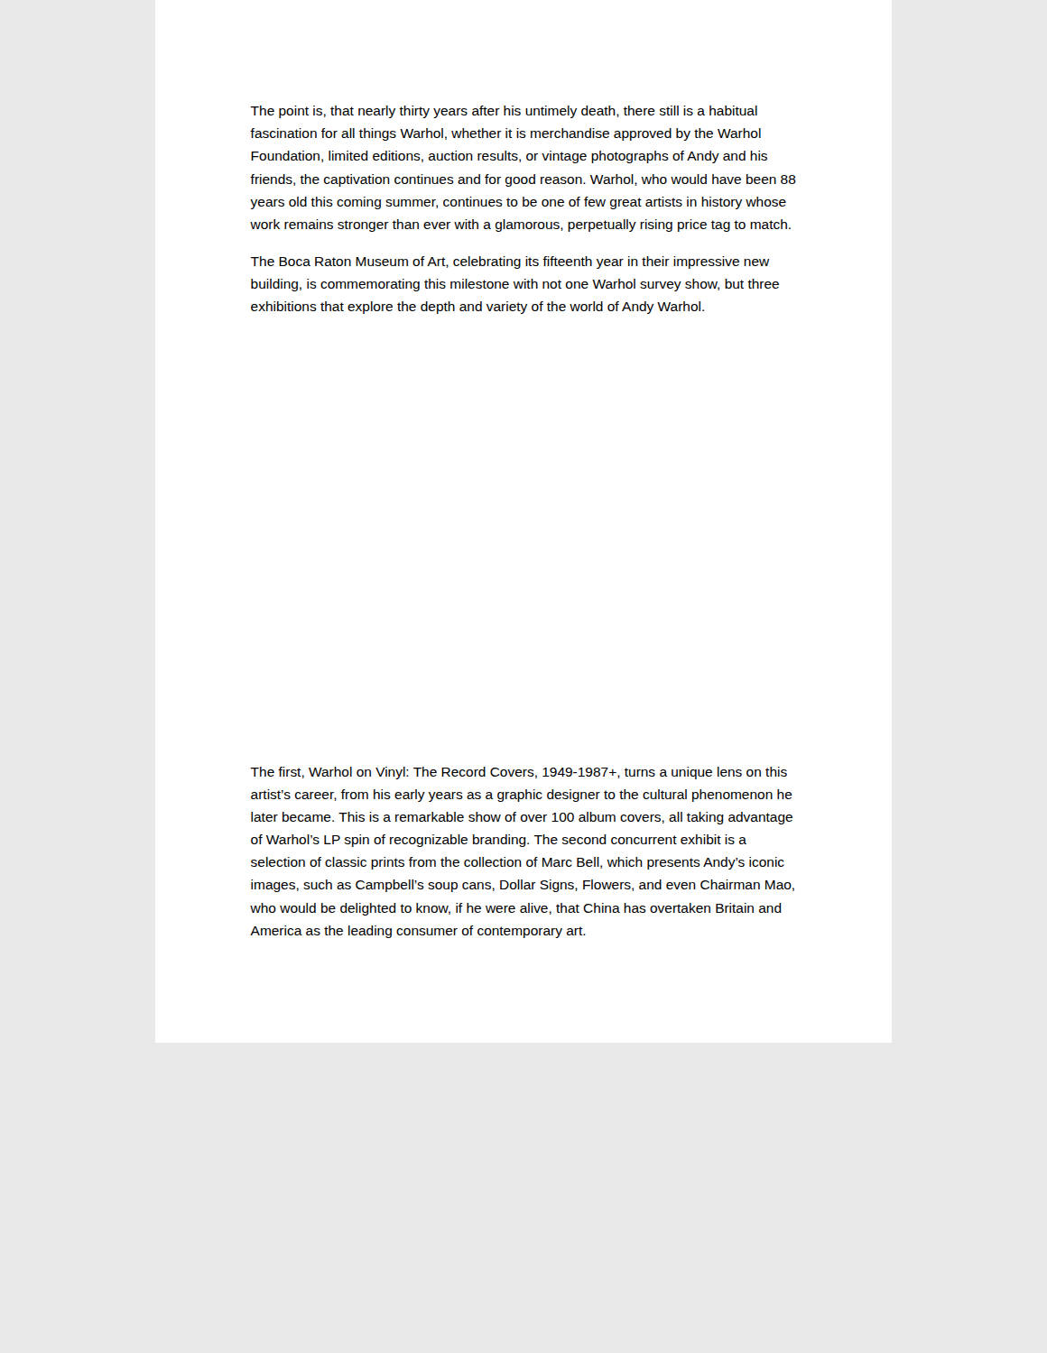The point is, that nearly thirty years after his untimely death, there still is a habitual fascination for all things Warhol, whether it is merchandise approved by the Warhol Foundation, limited editions, auction results, or vintage photographs of Andy and his friends, the captivation continues and for good reason. Warhol, who would have been 88 years old this coming summer, continues to be one of few great artists in history whose work remains stronger than ever with a glamorous, perpetually rising price tag to match.
The Boca Raton Museum of Art, celebrating its fifteenth year in their impressive new building, is commemorating this milestone with not one Warhol survey show, but three exhibitions that explore the depth and variety of the world of Andy Warhol.
The first, Warhol on Vinyl: The Record Covers, 1949-1987+, turns a unique lens on this artist’s career, from his early years as a graphic designer to the cultural phenomenon he later became. This is a remarkable show of over 100 album covers, all taking advantage of Warhol’s LP spin of recognizable branding. The second concurrent exhibit is a selection of classic prints from the collection of Marc Bell, which presents Andy’s iconic images, such as Campbell’s soup cans, Dollar Signs, Flowers, and even Chairman Mao, who would be delighted to know, if he were alive, that China has overtaken Britain and America as the leading consumer of contemporary art.